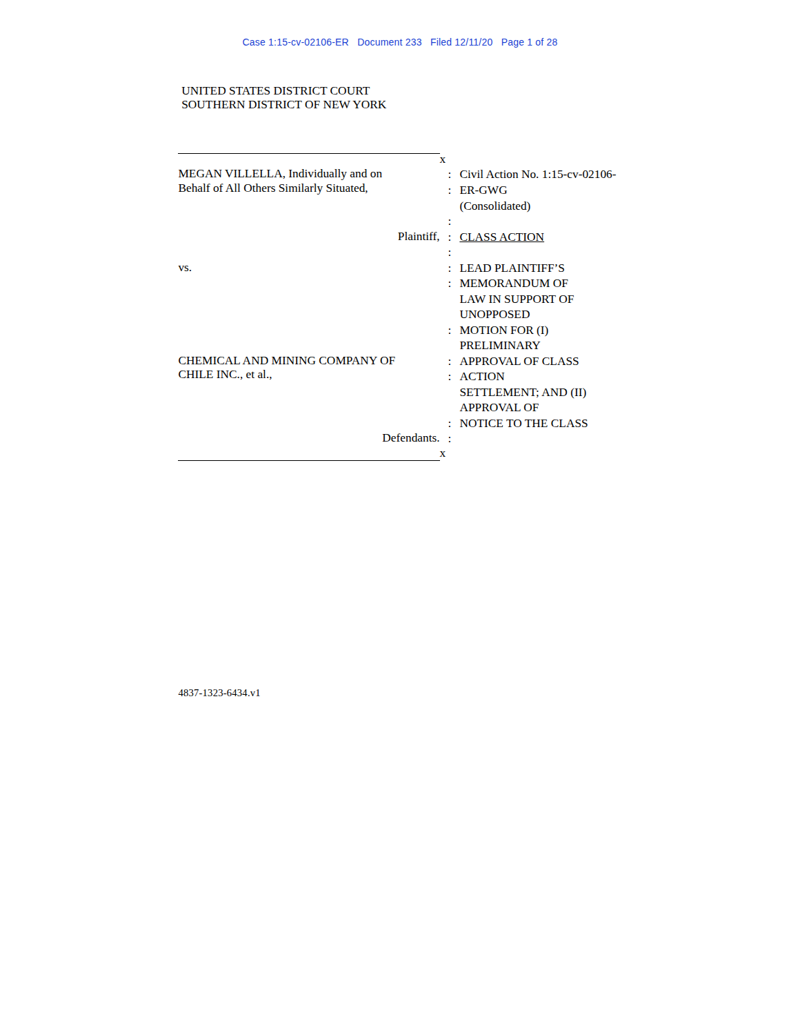Case 1:15-cv-02106-ER Document 233 Filed 12/11/20 Page 1 of 28
UNITED STATES DISTRICT COURT
SOUTHERN DISTRICT OF NEW YORK
| | x | |
| MEGAN VILLELLA, Individually and on Behalf of All Others Similarly Situated, | : : | Civil Action No. 1:15-cv-02106-ER-GWG (Consolidated) |
| | : | |
| Plaintiff, | : | CLASS ACTION |
| | : | |
| vs. | : : | LEAD PLAINTIFF’S MEMORANDUM OF LAW IN SUPPORT OF UNOPPOSED |
| | : | MOTION FOR (I) PRELIMINARY |
| CHEMICAL AND MINING COMPANY OF CHILE INC., et al., | : : | APPROVAL OF CLASS ACTION SETTLEMENT; AND (II) APPROVAL OF |
| | : | NOTICE TO THE CLASS |
| Defendants. | : | |
| | x | |
4837-1323-6434.v1